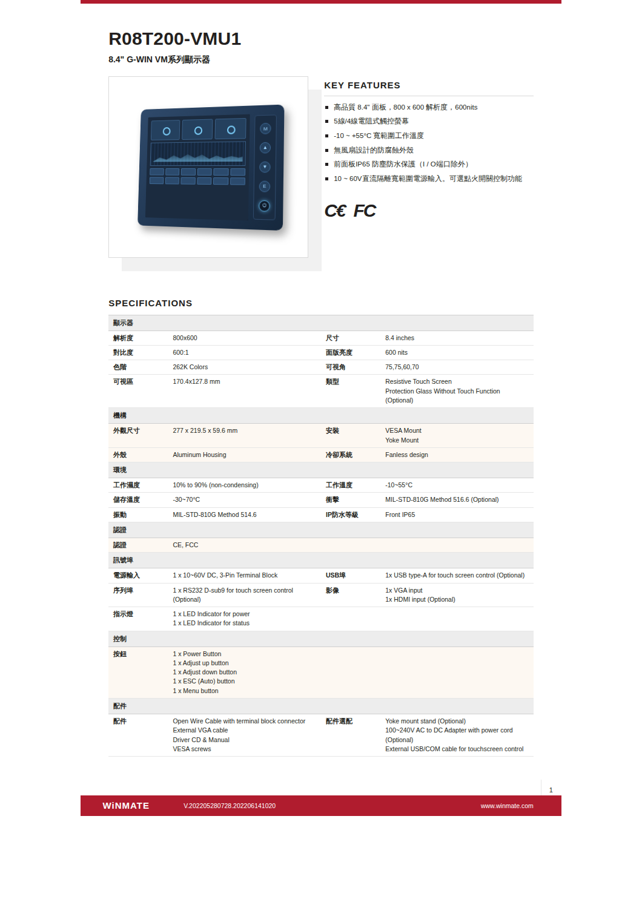R08T200-VMU1
8.4" G-WIN VM系列顯示器
M
▲
▼
E
⏻
KEY FEATURES
高品質 8.4" 面板，800 x 600 解析度，600nits
5線/4線電阻式觸控螢幕
-10 ~ +55°C 寬範圍工作溫度
無風扇設計的防腐蝕外殼
前面板IP65 防塵防水保護（I / O端口除外）
10 ~ 60V直流隔離寬範圍電源輸入。可選點火開關控制功能
C€ FC
SPECIFICATIONS
| 顯示器 |
| 解析度 | 800x600 | 尺寸 | 8.4 inches |
| 對比度 | 600:1 | 面版亮度 | 600 nits |
| 色階 | 262K Colors | 可視角 | 75,75,60,70 |
| 可視區 | 170.4x127.8 mm | 類型 | Resistive Touch Screen Protection Glass Without Touch Function (Optional) |
| 機構 |
| 外觀尺寸 | 277 x 219.5 x 59.6 mm | 安裝 | VESA Mount Yoke Mount |
| 外殼 | Aluminum Housing | 冷卻系統 | Fanless design |
| 環境 |
| 工作濕度 | 10% to 90% (non-condensing) | 工作溫度 | -10~55°C |
| 儲存溫度 | -30~70°C | 衝擊 | MIL-STD-810G Method 516.6 (Optional) |
| 振動 | MIL-STD-810G Method 514.6 | IP防水等級 | Front IP65 |
| 認證 |
| 認證 | CE, FCC |
| 訊號埠 |
| 電源輸入 | 1 x 10~60V DC, 3-Pin Terminal Block | USB埠 | 1x USB type-A for touch screen control (Optional) |
| 序列埠 | 1 x RS232 D-sub9 for touch screen control (Optional) | 影像 | 1x VGA input 1x HDMI input (Optional) |
| 指示燈 | 1 x LED Indicator for power 1 x LED Indicator for status |
| 控制 |
| 按鈕 | 1 x Power Button 1 x Adjust up button 1 x Adjust down button 1 x ESC (Auto) button 1 x Menu button |
| 配件 |
| 配件 | Open Wire Cable with terminal block connector External VGA cable Driver CD & Manual VESA screws | 配件選配 | Yoke mount stand (Optional) 100~240V AC to DC Adapter with power cord (Optional) External USB/COM cable for touchscreen control |
WiNMATE
V.202205280728.202206141020
www.winmate.com
1